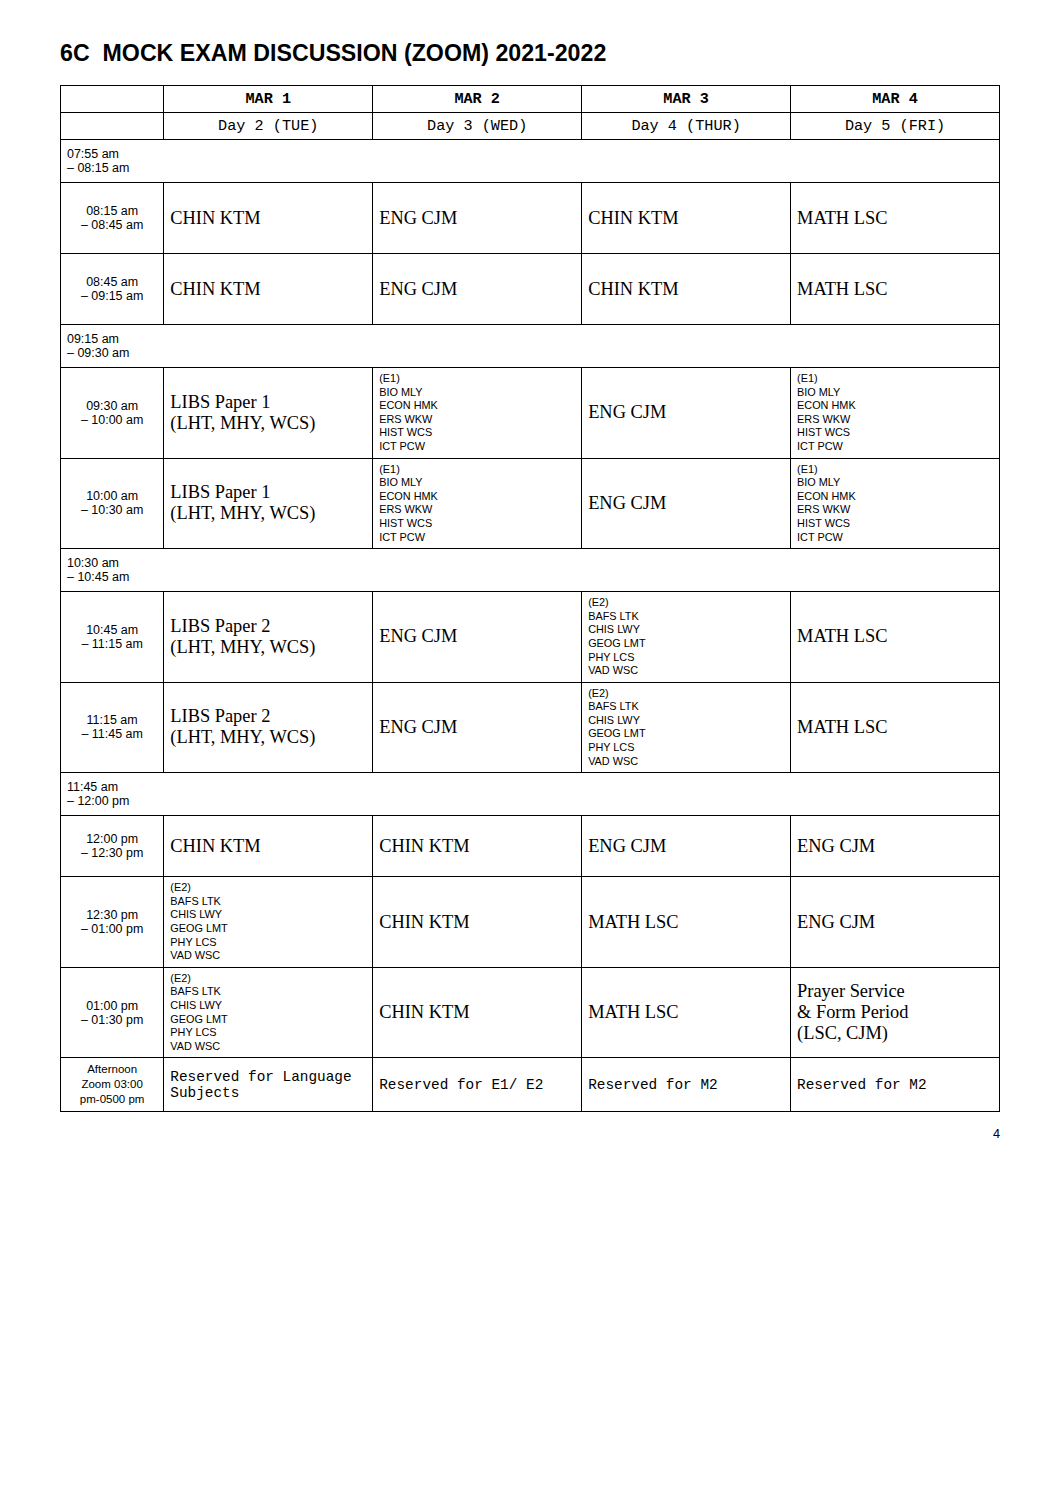6C MOCK EXAM DISCUSSION (ZOOM) 2021-2022
| | MAR 1 | MAR 2 | MAR 3 | MAR 4 |
| | Day 2 (TUE) | Day 3 (WED) | Day 4 (THUR) | Day 5 (FRI) |
| 07:55 am – 08:15 am |
| 08:15 am – 08:45 am | CHIN KTM | ENG CJM | CHIN KTM | MATH LSC |
| 08:45 am – 09:15 am | CHIN KTM | ENG CJM | CHIN KTM | MATH LSC |
| 09:15 am – 09:30 am |
| 09:30 am – 10:00 am | LIBS Paper 1 (LHT, MHY, WCS) | (E1) BIO MLY ECON HMK ERS WKW HIST WCS ICT PCW | ENG CJM | (E1) BIO MLY ECON HMK ERS WKW HIST WCS ICT PCW |
| 10:00 am – 10:30 am | LIBS Paper 1 (LHT, MHY, WCS) | (E1) BIO MLY ECON HMK ERS WKW HIST WCS ICT PCW | ENG CJM | (E1) BIO MLY ECON HMK ERS WKW HIST WCS ICT PCW |
| 10:30 am – 10:45 am |
| 10:45 am – 11:15 am | LIBS Paper 2 (LHT, MHY, WCS) | ENG CJM | (E2) BAFS LTK CHIS LWY GEOG LMT PHY LCS VAD WSC | MATH LSC |
| 11:15 am – 11:45 am | LIBS Paper 2 (LHT, MHY, WCS) | ENG CJM | (E2) BAFS LTK CHIS LWY GEOG LMT PHY LCS VAD WSC | MATH LSC |
| 11:45 am – 12:00 pm |
| 12:00 pm – 12:30 pm | CHIN KTM | CHIN KTM | ENG CJM | ENG CJM |
| 12:30 pm – 01:00 pm | (E2) BAFS LTK CHIS LWY GEOG LMT PHY LCS VAD WSC | CHIN KTM | MATH LSC | ENG CJM |
| 01:00 pm – 01:30 pm | (E2) BAFS LTK CHIS LWY GEOG LMT PHY LCS VAD WSC | CHIN KTM | MATH LSC | Prayer Service & Form Period (LSC, CJM) |
| Afternoon Zoom 03:00 pm-0500 pm | Reserved for Language Subjects | Reserved for E1/ E2 | Reserved for M2 | Reserved for M2 |
4